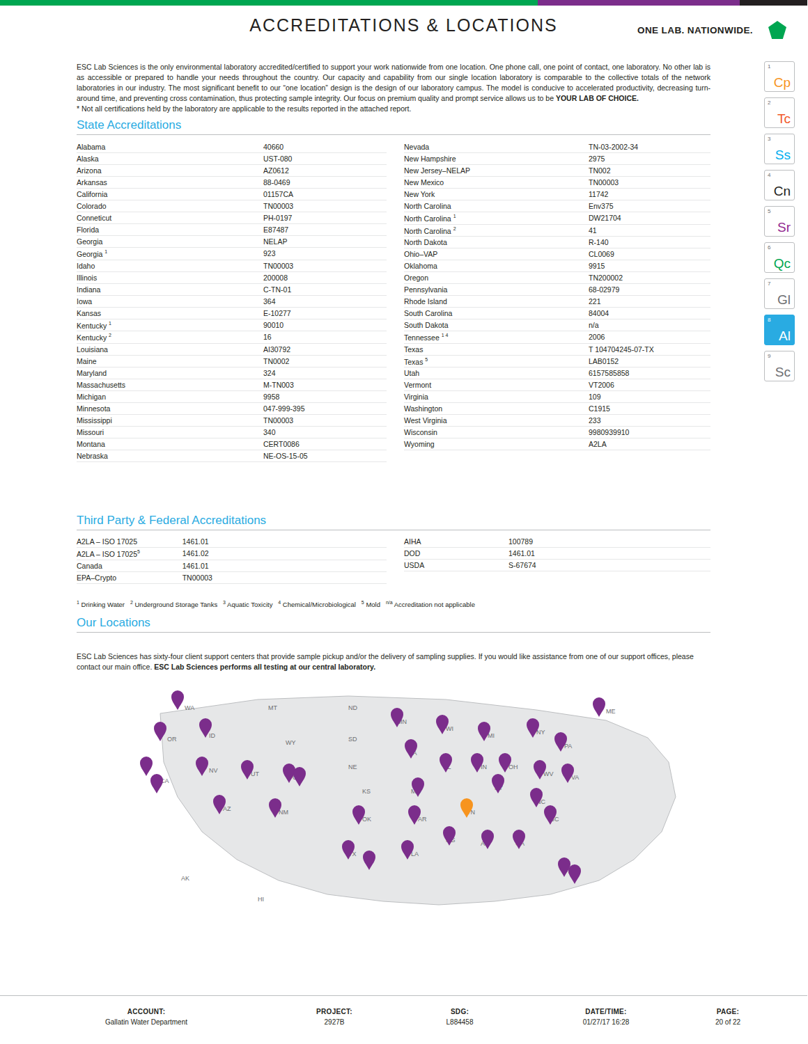ACCREDITATIONS & LOCATIONS
ONE LAB. NATIONWIDE.
1Cp
2Tc
3Ss
4Cn
5Sr
6Qc
7Gl
8Al
9Sc
ESC Lab Sciences is the only environmental laboratory accredited/certified to support your work nationwide from one location. One phone call, one point of contact, one laboratory. No other lab is as accessible or prepared to handle your needs throughout the country. Our capacity and capability from our single location laboratory is comparable to the collective totals of the network laboratories in our industry. The most significant benefit to our “one location” design is the design of our laboratory campus. The model is conducive to accelerated productivity, decreasing turn-around time, and preventing cross contamination, thus protecting sample integrity. Our focus on premium quality and prompt service allows us to be YOUR LAB OF CHOICE.
* Not all certifications held by the laboratory are applicable to the results reported in the attached report.
State Accreditations
| Alabama | 40660 |
| Alaska | UST-080 |
| Arizona | AZ0612 |
| Arkansas | 88-0469 |
| California | 01157CA |
| Colorado | TN00003 |
| Conneticut | PH-0197 |
| Florida | E87487 |
| Georgia | NELAP |
| Georgia 1 | 923 |
| Idaho | TN00003 |
| Illinois | 200008 |
| Indiana | C-TN-01 |
| Iowa | 364 |
| Kansas | E-10277 |
| Kentucky 1 | 90010 |
| Kentucky 2 | 16 |
| Louisiana | AI30792 |
| Maine | TN0002 |
| Maryland | 324 |
| Massachusetts | M-TN003 |
| Michigan | 9958 |
| Minnesota | 047-999-395 |
| Mississippi | TN00003 |
| Missouri | 340 |
| Montana | CERT0086 |
| Nebraska | NE-OS-15-05 |
| Nevada | TN-03-2002-34 |
| New Hampshire | 2975 |
| New Jersey–NELAP | TN002 |
| New Mexico | TN00003 |
| New York | 11742 |
| North Carolina | Env375 |
| North Carolina 1 | DW21704 |
| North Carolina 2 | 41 |
| North Dakota | R-140 |
| Ohio–VAP | CL0069 |
| Oklahoma | 9915 |
| Oregon | TN200002 |
| Pennsylvania | 68-02979 |
| Rhode Island | 221 |
| South Carolina | 84004 |
| South Dakota | n/a |
| Tennessee 1 4 | 2006 |
| Texas | T 104704245-07-TX |
| Texas 5 | LAB0152 |
| Utah | 6157585858 |
| Vermont | VT2006 |
| Virginia | 109 |
| Washington | C1915 |
| West Virginia | 233 |
| Wisconsin | 9980939910 |
| Wyoming | A2LA |
Third Party & Federal Accreditations
| A2LA – ISO 17025 | 1461.01 |
| A2LA – ISO 17025 5 | 1461.02 |
| Canada | 1461.01 |
| EPA–Crypto | TN00003 |
| AIHA | 100789 |
| DOD | 1461.01 |
| USDA | S-67674 |
1 Drinking Water 2 Underground Storage Tanks 3 Aquatic Toxicity 4 Chemical/Microbiological 5 Mold n/a Accreditation not applicable
Our Locations
ESC Lab Sciences has sixty-four client support centers that provide sample pickup and/or the delivery of sampling supplies. If you would like assistance from one of our support offices, please contact our main office. ESC Lab Sciences performs all testing at our central laboratory.
WA OR ID MT ND SD MN WI MI NY PA ME WY NE IA IL IN OH WV VA CA NV UT CO KS MO KY NC AZ NM OK AR TN SC TX LA MS AL GA FL AK HI
ACCOUNT:
Gallatin Water Department
PROJECT:
2927B
SDG:
L884458
DATE/TIME:
01/27/17 16:28
PAGE:
20 of 22